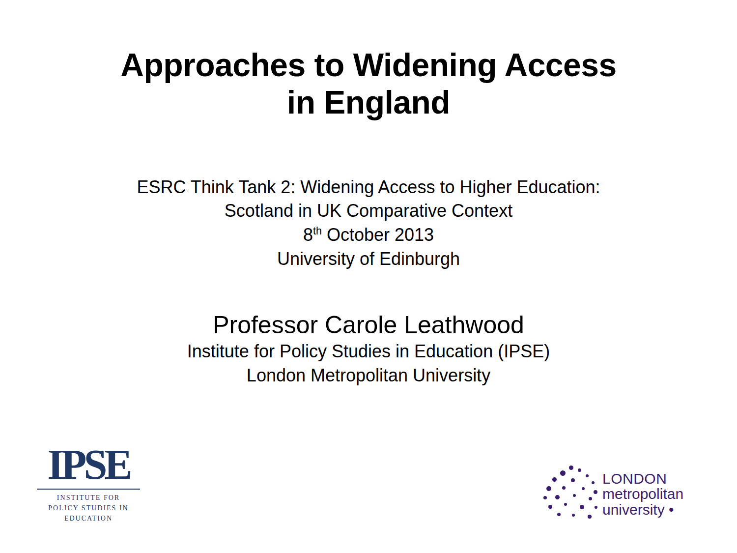Approaches to Widening Access
in England
ESRC Think Tank 2: Widening Access to Higher Education:
Scotland in UK Comparative Context
8th October 2013
University of Edinburgh
Professor Carole Leathwood
Institute for Policy Studies in Education (IPSE)
London Metropolitan University
IPSE
Institute for
Policy Studies in
Education
LONDON
metropolitan
university •